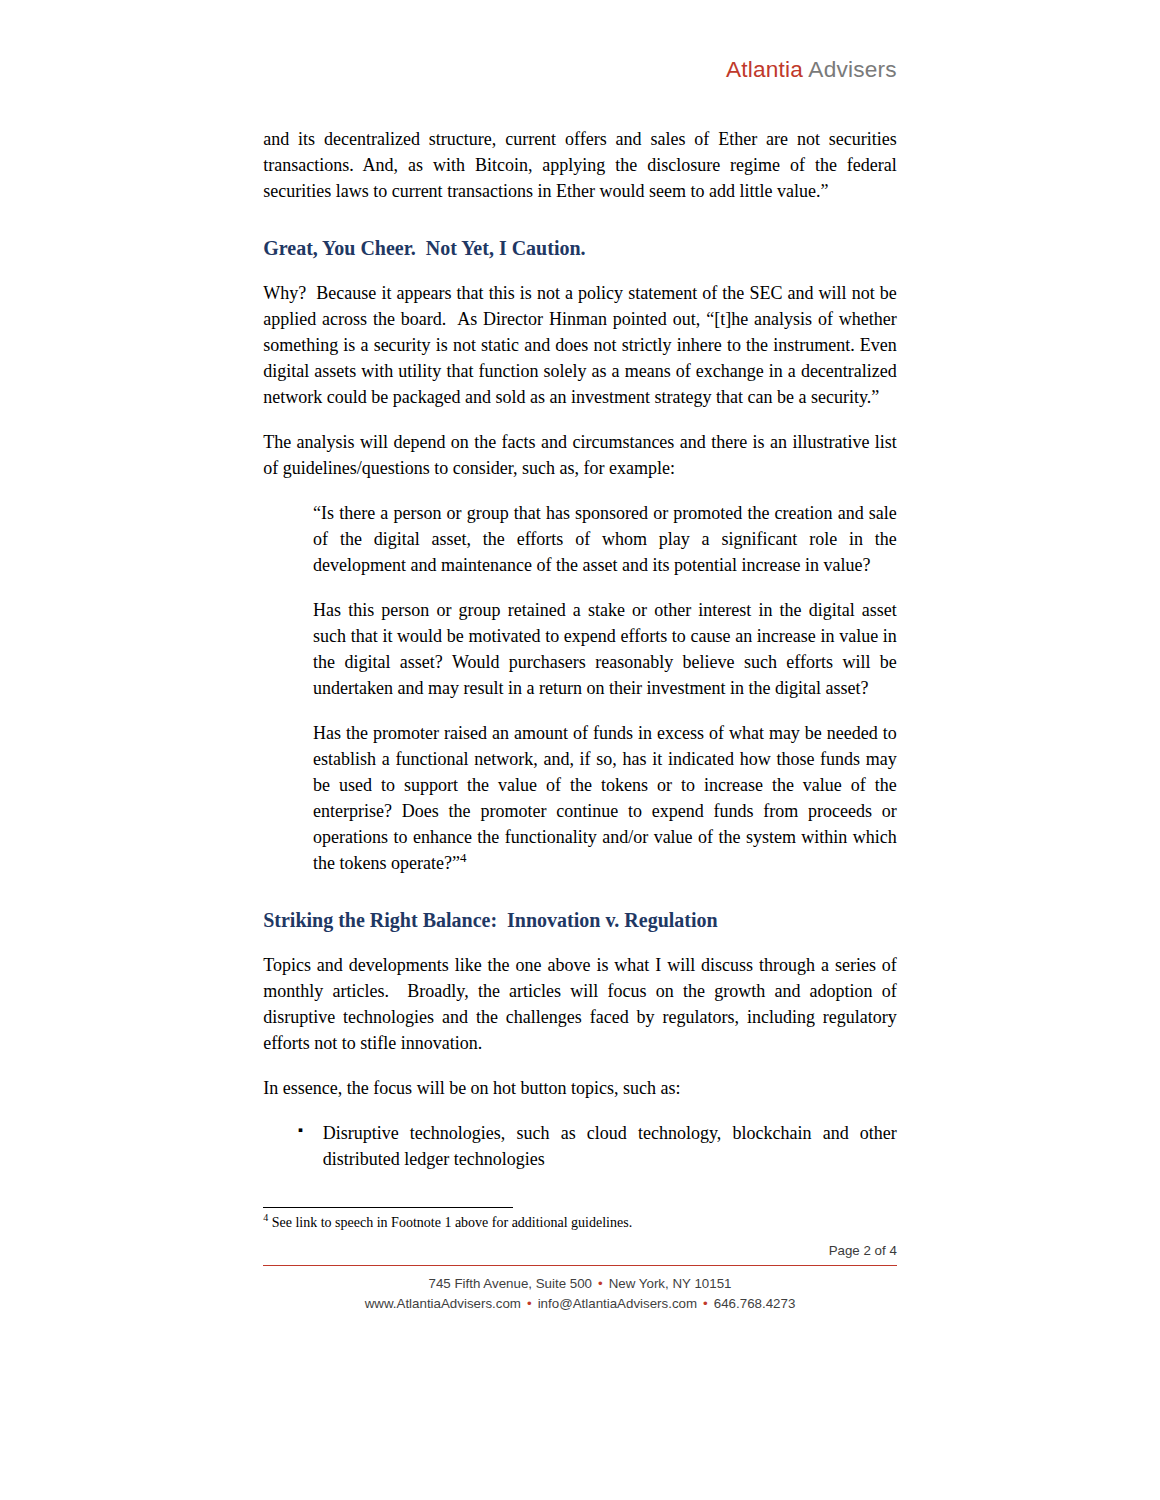Atlantia Advisers
and its decentralized structure, current offers and sales of Ether are not securities transactions. And, as with Bitcoin, applying the disclosure regime of the federal securities laws to current transactions in Ether would seem to add little value.”
Great, You Cheer. Not Yet, I Caution.
Why? Because it appears that this is not a policy statement of the SEC and will not be applied across the board. As Director Hinman pointed out, “[t]he analysis of whether something is a security is not static and does not strictly inhere to the instrument. Even digital assets with utility that function solely as a means of exchange in a decentralized network could be packaged and sold as an investment strategy that can be a security.”
The analysis will depend on the facts and circumstances and there is an illustrative list of guidelines/questions to consider, such as, for example:
“Is there a person or group that has sponsored or promoted the creation and sale of the digital asset, the efforts of whom play a significant role in the development and maintenance of the asset and its potential increase in value?
Has this person or group retained a stake or other interest in the digital asset such that it would be motivated to expend efforts to cause an increase in value in the digital asset? Would purchasers reasonably believe such efforts will be undertaken and may result in a return on their investment in the digital asset?
Has the promoter raised an amount of funds in excess of what may be needed to establish a functional network, and, if so, has it indicated how those funds may be used to support the value of the tokens or to increase the value of the enterprise? Does the promoter continue to expend funds from proceeds or operations to enhance the functionality and/or value of the system within which the tokens operate?”4
Striking the Right Balance: Innovation v. Regulation
Topics and developments like the one above is what I will discuss through a series of monthly articles. Broadly, the articles will focus on the growth and adoption of disruptive technologies and the challenges faced by regulators, including regulatory efforts not to stifle innovation.
In essence, the focus will be on hot button topics, such as:
Disruptive technologies, such as cloud technology, blockchain and other distributed ledger technologies
4 See link to speech in Footnote 1 above for additional guidelines.
Page 2 of 4
745 Fifth Avenue, Suite 500•New York, NY 10151
www.AtlantiaAdvisers.com•info@AtlantiaAdvisers.com•646.768.4273